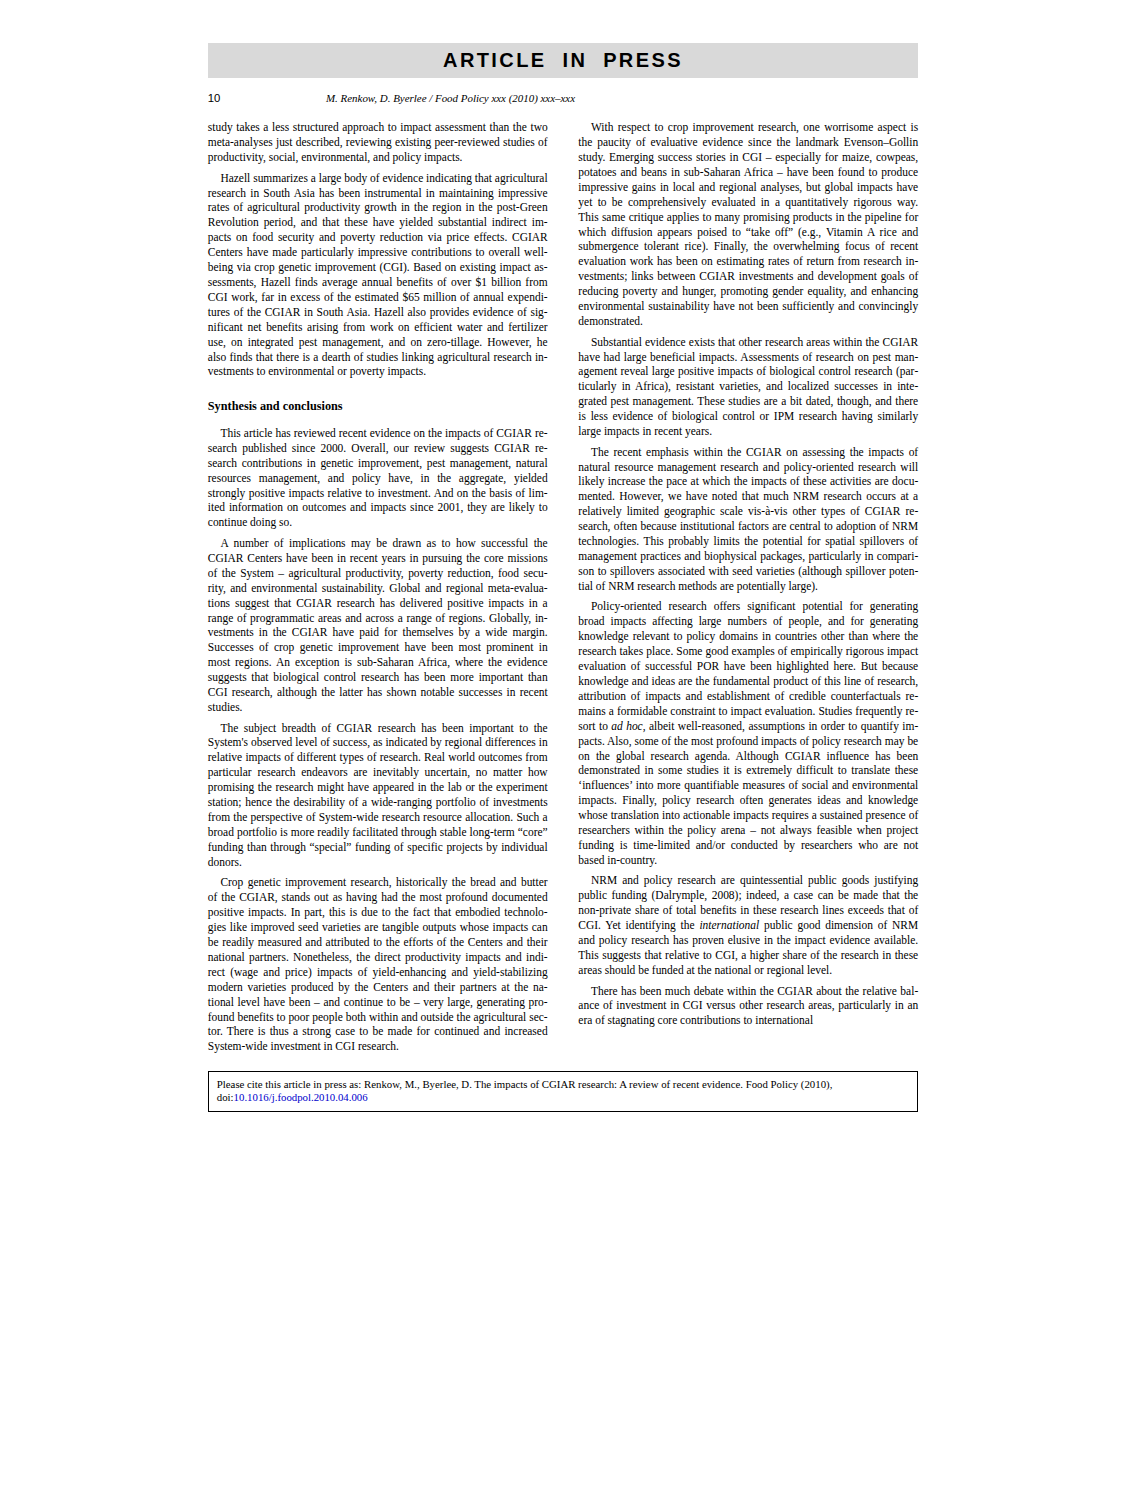ARTICLE IN PRESS
10 M. Renkow, D. Byerlee / Food Policy xxx (2010) xxx–xxx
study takes a less structured approach to impact assessment than the two meta-analyses just described, reviewing existing peer-reviewed studies of productivity, social, environmental, and policy impacts.
Hazell summarizes a large body of evidence indicating that agricultural research in South Asia has been instrumental in maintaining impressive rates of agricultural productivity growth in the region in the post-Green Revolution period, and that these have yielded substantial indirect impacts on food security and poverty reduction via price effects. CGIAR Centers have made particularly impressive contributions to overall well-being via crop genetic improvement (CGI). Based on existing impact assessments, Hazell finds average annual benefits of over $1 billion from CGI work, far in excess of the estimated $65 million of annual expenditures of the CGIAR in South Asia. Hazell also provides evidence of significant net benefits arising from work on efficient water and fertilizer use, on integrated pest management, and on zero-tillage. However, he also finds that there is a dearth of studies linking agricultural research investments to environmental or poverty impacts.
Synthesis and conclusions
This article has reviewed recent evidence on the impacts of CGIAR research published since 2000. Overall, our review suggests CGIAR research contributions in genetic improvement, pest management, natural resources management, and policy have, in the aggregate, yielded strongly positive impacts relative to investment. And on the basis of limited information on outcomes and impacts since 2001, they are likely to continue doing so.
A number of implications may be drawn as to how successful the CGIAR Centers have been in recent years in pursuing the core missions of the System – agricultural productivity, poverty reduction, food security, and environmental sustainability. Global and regional meta-evaluations suggest that CGIAR research has delivered positive impacts in a range of programmatic areas and across a range of regions. Globally, investments in the CGIAR have paid for themselves by a wide margin. Successes of crop genetic improvement have been most prominent in most regions. An exception is sub-Saharan Africa, where the evidence suggests that biological control research has been more important than CGI research, although the latter has shown notable successes in recent studies.
The subject breadth of CGIAR research has been important to the System's observed level of success, as indicated by regional differences in relative impacts of different types of research. Real world outcomes from particular research endeavors are inevitably uncertain, no matter how promising the research might have appeared in the lab or the experiment station; hence the desirability of a wide-ranging portfolio of investments from the perspective of System-wide research resource allocation. Such a broad portfolio is more readily facilitated through stable long-term “core” funding than through “special” funding of specific projects by individual donors.
Crop genetic improvement research, historically the bread and butter of the CGIAR, stands out as having had the most profound documented positive impacts. In part, this is due to the fact that embodied technologies like improved seed varieties are tangible outputs whose impacts can be readily measured and attributed to the efforts of the Centers and their national partners. Nonetheless, the direct productivity impacts and indirect (wage and price) impacts of yield-enhancing and yield-stabilizing modern varieties produced by the Centers and their partners at the national level have been – and continue to be – very large, generating profound benefits to poor people both within and outside the agricultural sector. There is thus a strong case to be made for continued and increased System-wide investment in CGI research.
With respect to crop improvement research, one worrisome aspect is the paucity of evaluative evidence since the landmark Evenson–Gollin study. Emerging success stories in CGI – especially for maize, cowpeas, potatoes and beans in sub-Saharan Africa – have been found to produce impressive gains in local and regional analyses, but global impacts have yet to be comprehensively evaluated in a quantitatively rigorous way. This same critique applies to many promising products in the pipeline for which diffusion appears poised to “take off” (e.g., Vitamin A rice and submergence tolerant rice). Finally, the overwhelming focus of recent evaluation work has been on estimating rates of return from research investments; links between CGIAR investments and development goals of reducing poverty and hunger, promoting gender equality, and enhancing environmental sustainability have not been sufficiently and convincingly demonstrated.
Substantial evidence exists that other research areas within the CGIAR have had large beneficial impacts. Assessments of research on pest management reveal large positive impacts of biological control research (particularly in Africa), resistant varieties, and localized successes in integrated pest management. These studies are a bit dated, though, and there is less evidence of biological control or IPM research having similarly large impacts in recent years.
The recent emphasis within the CGIAR on assessing the impacts of natural resource management research and policy-oriented research will likely increase the pace at which the impacts of these activities are documented. However, we have noted that much NRM research occurs at a relatively limited geographic scale vis-à-vis other types of CGIAR research, often because institutional factors are central to adoption of NRM technologies. This probably limits the potential for spatial spillovers of management practices and biophysical packages, particularly in comparison to spillovers associated with seed varieties (although spillover potential of NRM research methods are potentially large).
Policy-oriented research offers significant potential for generating broad impacts affecting large numbers of people, and for generating knowledge relevant to policy domains in countries other than where the research takes place. Some good examples of empirically rigorous impact evaluation of successful POR have been highlighted here. But because knowledge and ideas are the fundamental product of this line of research, attribution of impacts and establishment of credible counterfactuals remains a formidable constraint to impact evaluation. Studies frequently resort to ad hoc, albeit well-reasoned, assumptions in order to quantify impacts. Also, some of the most profound impacts of policy research may be on the global research agenda. Although CGIAR influence has been demonstrated in some studies it is extremely difficult to translate these ‘influences’ into more quantifiable measures of social and environmental impacts. Finally, policy research often generates ideas and knowledge whose translation into actionable impacts requires a sustained presence of researchers within the policy arena – not always feasible when project funding is time-limited and/or conducted by researchers who are not based in-country.
NRM and policy research are quintessential public goods justifying public funding (Dalrymple, 2008); indeed, a case can be made that the non-private share of total benefits in these research lines exceeds that of CGI. Yet identifying the international public good dimension of NRM and policy research has proven elusive in the impact evidence available. This suggests that relative to CGI, a higher share of the research in these areas should be funded at the national or regional level.
There has been much debate within the CGIAR about the relative balance of investment in CGI versus other research areas, particularly in an era of stagnating core contributions to international
Please cite this article in press as: Renkow, M., Byerlee, D. The impacts of CGIAR research: A review of recent evidence. Food Policy (2010), doi:10.1016/j.foodpol.2010.04.006